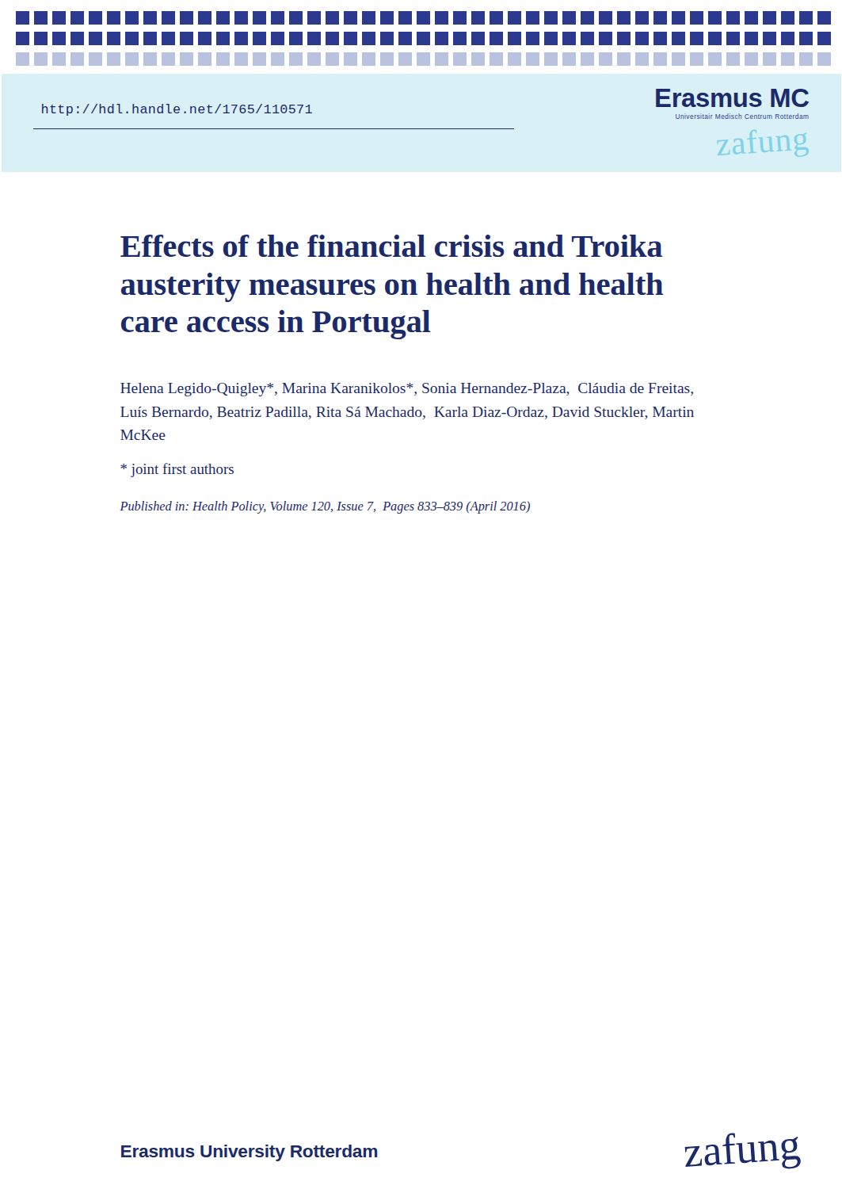http://hdl.handle.net/1765/110571
Erasmus MC
Universitair Medisch Centrum Rotterdam
zafung
Effects of the financial crisis and Troika austerity measures on health and health care access in Portugal
Helena Legido-Quigley*, Marina Karanikolos*, Sonia Hernandez-Plaza, Cláudia de Freitas, Luís Bernardo, Beatriz Padilla, Rita Sá Machado, Karla Diaz-Ordaz, David Stuckler, Martin McKee
* joint first authors
Published in: Health Policy, Volume 120, Issue 7, Pages 833–839 (April 2016)
Erasmus University Rotterdam
zafung